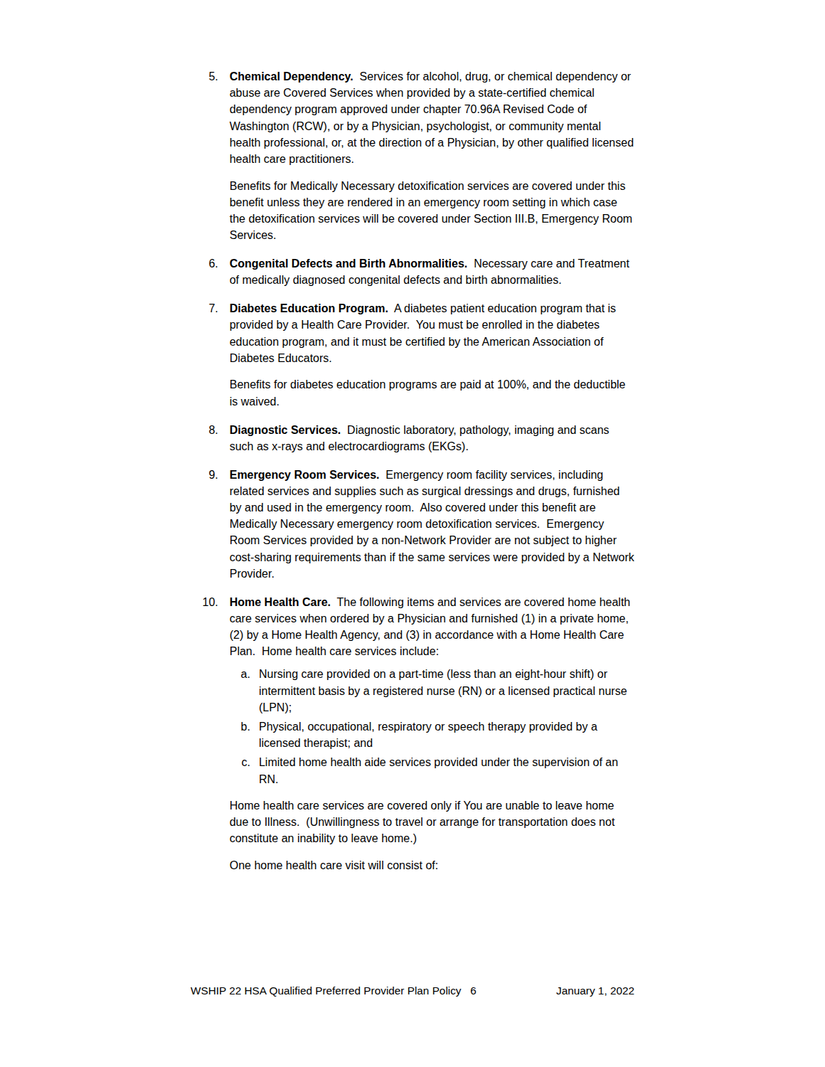Chemical Dependency. Services for alcohol, drug, or chemical dependency or abuse are Covered Services when provided by a state-certified chemical dependency program approved under chapter 70.96A Revised Code of Washington (RCW), or by a Physician, psychologist, or community mental health professional, or, at the direction of a Physician, by other qualified licensed health care practitioners.
Benefits for Medically Necessary detoxification services are covered under this benefit unless they are rendered in an emergency room setting in which case the detoxification services will be covered under Section III.B, Emergency Room Services.
Congenital Defects and Birth Abnormalities. Necessary care and Treatment of medically diagnosed congenital defects and birth abnormalities.
Diabetes Education Program. A diabetes patient education program that is provided by a Health Care Provider. You must be enrolled in the diabetes education program, and it must be certified by the American Association of Diabetes Educators.
Benefits for diabetes education programs are paid at 100%, and the deductible is waived.
Diagnostic Services. Diagnostic laboratory, pathology, imaging and scans such as x-rays and electrocardiograms (EKGs).
Emergency Room Services. Emergency room facility services, including related services and supplies such as surgical dressings and drugs, furnished by and used in the emergency room. Also covered under this benefit are Medically Necessary emergency room detoxification services. Emergency Room Services provided by a non-Network Provider are not subject to higher cost-sharing requirements than if the same services were provided by a Network Provider.
Home Health Care. The following items and services are covered home health care services when ordered by a Physician and furnished (1) in a private home, (2) by a Home Health Agency, and (3) in accordance with a Home Health Care Plan. Home health care services include:
Nursing care provided on a part-time (less than an eight-hour shift) or intermittent basis by a registered nurse (RN) or a licensed practical nurse (LPN);
Physical, occupational, respiratory or speech therapy provided by a licensed therapist; and
Limited home health aide services provided under the supervision of an RN.
Home health care services are covered only if You are unable to leave home due to Illness. (Unwillingness to travel or arrange for transportation does not constitute an inability to leave home.)
One home health care visit will consist of:
WSHIP 22 HSA Qualified Preferred Provider Plan Policy 6 January 1, 2022